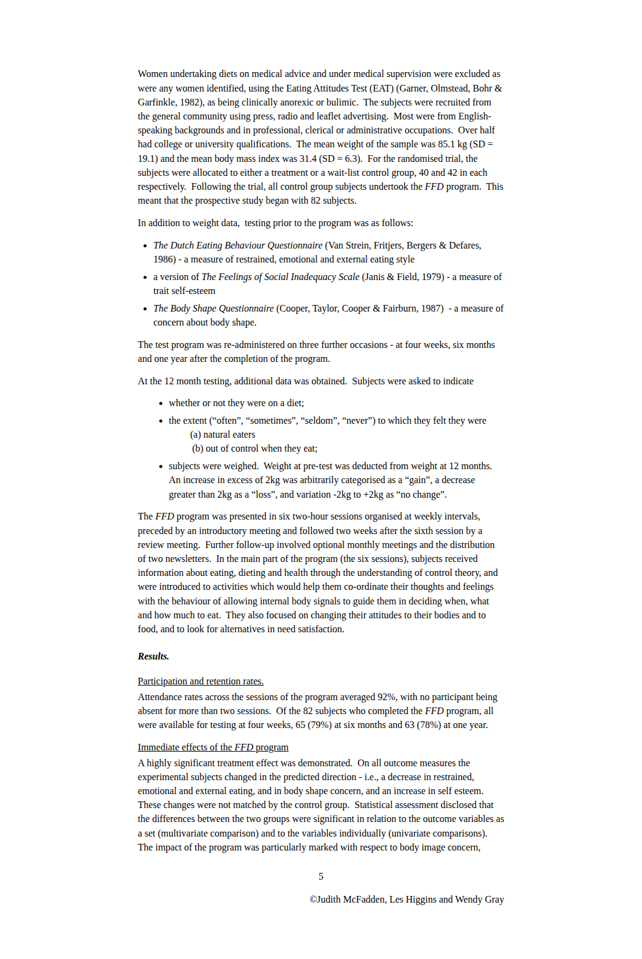Women undertaking diets on medical advice and under medical supervision were excluded as were any women identified, using the Eating Attitudes Test (EAT) (Garner, Olmstead, Bohr & Garfinkle, 1982), as being clinically anorexic or bulimic. The subjects were recruited from the general community using press, radio and leaflet advertising. Most were from English-speaking backgrounds and in professional, clerical or administrative occupations. Over half had college or university qualifications. The mean weight of the sample was 85.1 kg (SD = 19.1) and the mean body mass index was 31.4 (SD = 6.3). For the randomised trial, the subjects were allocated to either a treatment or a wait-list control group, 40 and 42 in each respectively. Following the trial, all control group subjects undertook the FFD program. This meant that the prospective study began with 82 subjects.
In addition to weight data, testing prior to the program was as follows:
The Dutch Eating Behaviour Questionnaire (Van Strein, Fritjers, Bergers & Defares, 1986) - a measure of restrained, emotional and external eating style
a version of The Feelings of Social Inadequacy Scale (Janis & Field, 1979) - a measure of trait self-esteem
The Body Shape Questionnaire (Cooper, Taylor, Cooper & Fairburn, 1987) - a measure of concern about body shape.
The test program was re-administered on three further occasions - at four weeks, six months and one year after the completion of the program.
At the 12 month testing, additional data was obtained. Subjects were asked to indicate
whether or not they were on a diet;
the extent (“often”, “sometimes”, “seldom”, “never”) to which they felt they were (a) natural eaters (b) out of control when they eat;
subjects were weighed. Weight at pre-test was deducted from weight at 12 months. An increase in excess of 2kg was arbitrarily categorised as a “gain”, a decrease greater than 2kg as a “loss”, and variation -2kg to +2kg as “no change”.
The FFD program was presented in six two-hour sessions organised at weekly intervals, preceded by an introductory meeting and followed two weeks after the sixth session by a review meeting. Further follow-up involved optional monthly meetings and the distribution of two newsletters. In the main part of the program (the six sessions), subjects received information about eating, dieting and health through the understanding of control theory, and were introduced to activities which would help them co-ordinate their thoughts and feelings with the behaviour of allowing internal body signals to guide them in deciding when, what and how much to eat. They also focused on changing their attitudes to their bodies and to food, and to look for alternatives in need satisfaction.
Results.
Participation and retention rates.
Attendance rates across the sessions of the program averaged 92%, with no participant being absent for more than two sessions. Of the 82 subjects who completed the FFD program, all were available for testing at four weeks, 65 (79%) at six months and 63 (78%) at one year.
Immediate effects of the FFD program
A highly significant treatment effect was demonstrated. On all outcome measures the experimental subjects changed in the predicted direction - i.e., a decrease in restrained, emotional and external eating, and in body shape concern, and an increase in self esteem. These changes were not matched by the control group. Statistical assessment disclosed that the differences between the two groups were significant in relation to the outcome variables as a set (multivariate comparison) and to the variables individually (univariate comparisons). The impact of the program was particularly marked with respect to body image concern,
5
©Judith McFadden, Les Higgins and Wendy Gray